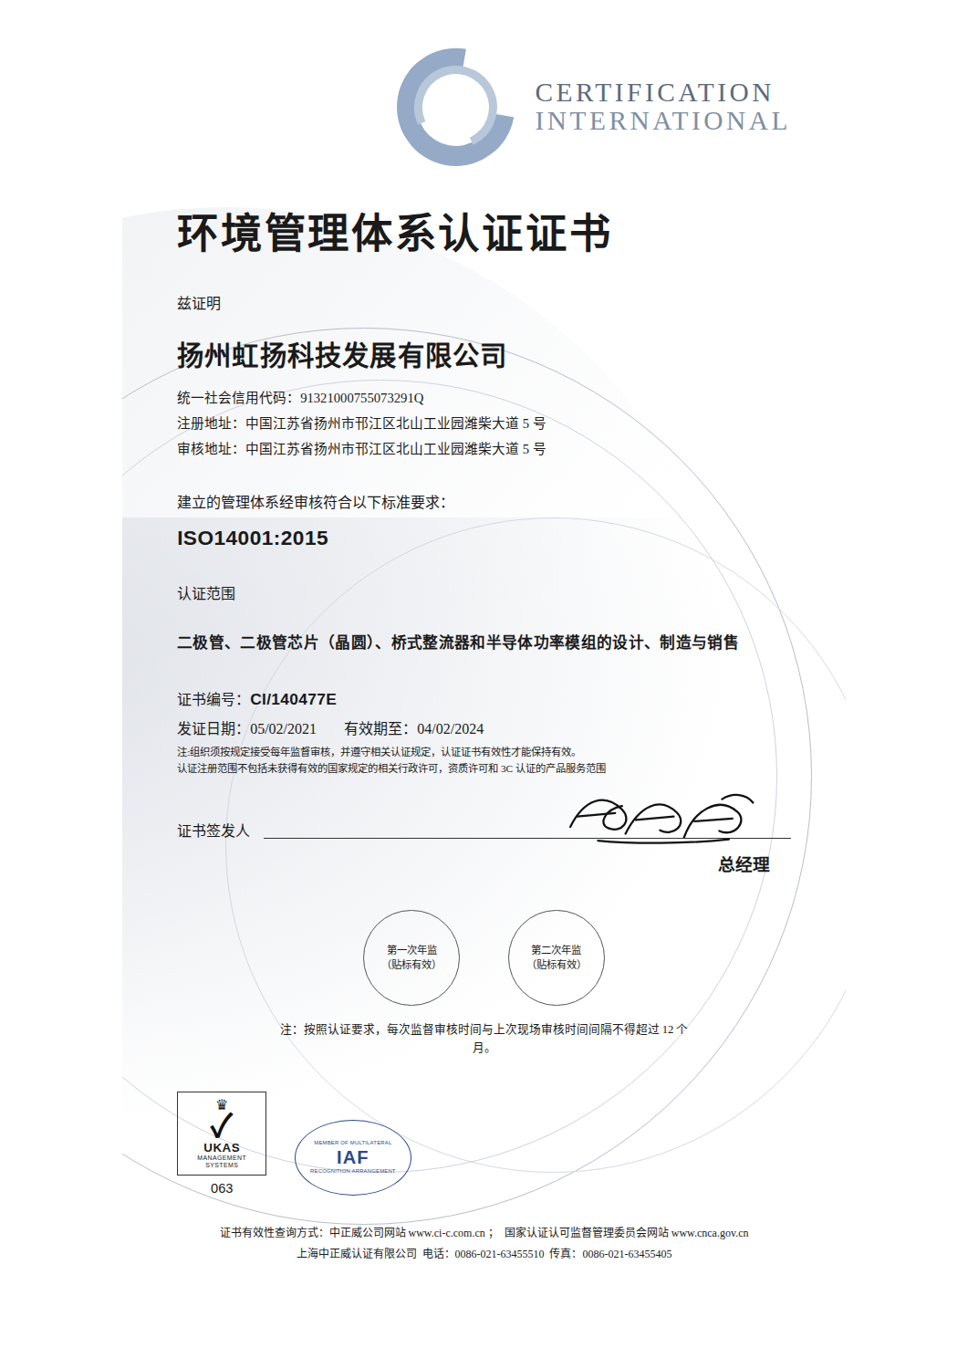CERTIFICATION INTERNATIONAL
环境管理体系认证证书
兹证明
扬州虹扬科技发展有限公司
统一社会信用代码：91321000755073291Q
注册地址：中国江苏省扬州市邗江区北山工业园潍柴大道 5 号
审核地址：中国江苏省扬州市邗江区北山工业园潍柴大道 5 号
建立的管理体系经审核符合以下标准要求：
ISO14001:2015
认证范围
二极管、二极管芯片（晶圆）、桥式整流器和半导体功率模组的设计、制造与销售
证书编号：CI/140477E
发证日期：05/02/2021 有效期至：04/02/2024
注:组织须按规定接受每年监督审核，并遵守相关认证规定，认证证书有效性才能保持有效。
认证注册范围不包括未获得有效的国家规定的相关行政许可，资质许可和 3C 认证的产品服务范围
证书签发人
总经理
第一次年监
（贴标有效）
第二次年监
（贴标有效）
注：按照认证要求，每次监督审核时间与上次现场审核时间间隔不得超过 12 个月。
♛
✓
UKAS
MANAGEMENT
SYSTEMS
063
MEMBER OF MULTILATERAL
IAF
RECOGNITION ARRANGEMENT
证书有效性查询方式：中正威公司网站 www.ci-c.com.cn ； 国家认证认可监督管理委员会网站 www.cnca.gov.cn
上海中正威认证有限公司 电话：0086-021-63455510 传真：0086-021-63455405